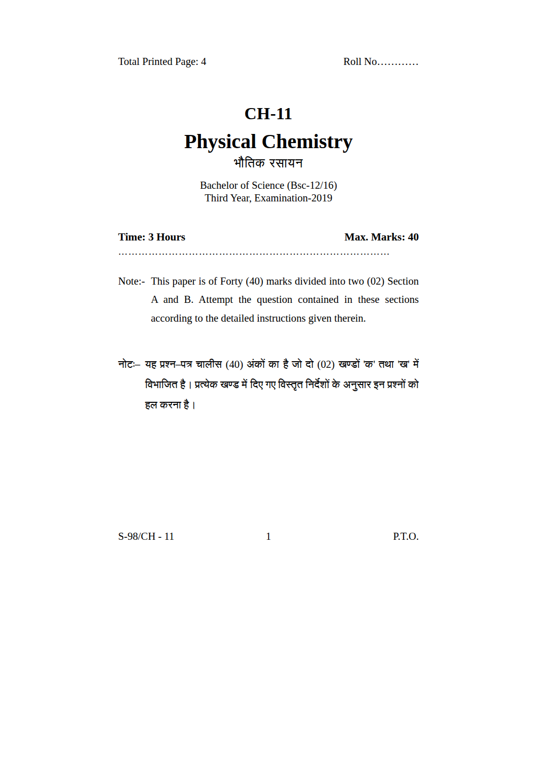Total Printed Page: 4 Roll No…………
CH-11
Physical Chemistry
भौतिक रसायन
Bachelor of Science (Bsc-12/16)
Third Year, Examination-2019
Time: 3 Hours Max. Marks: 40
………………………………………………………………………
Note:- This paper is of Forty (40) marks divided into two (02) Section A and B. Attempt the question contained in these sections according to the detailed instructions given therein.
नोटः– यह प्रश्न–पत्र चालीस (40) अंकों का है जो दो (02) खण्डों 'क' तथा 'ख' में विभाजित है। प्रत्येक खण्ड में दिए गए विस्तृत निर्देशों के अनुसार इन प्रश्नों को हल करना है।
S-98/CH - 11 1 P.T.O.